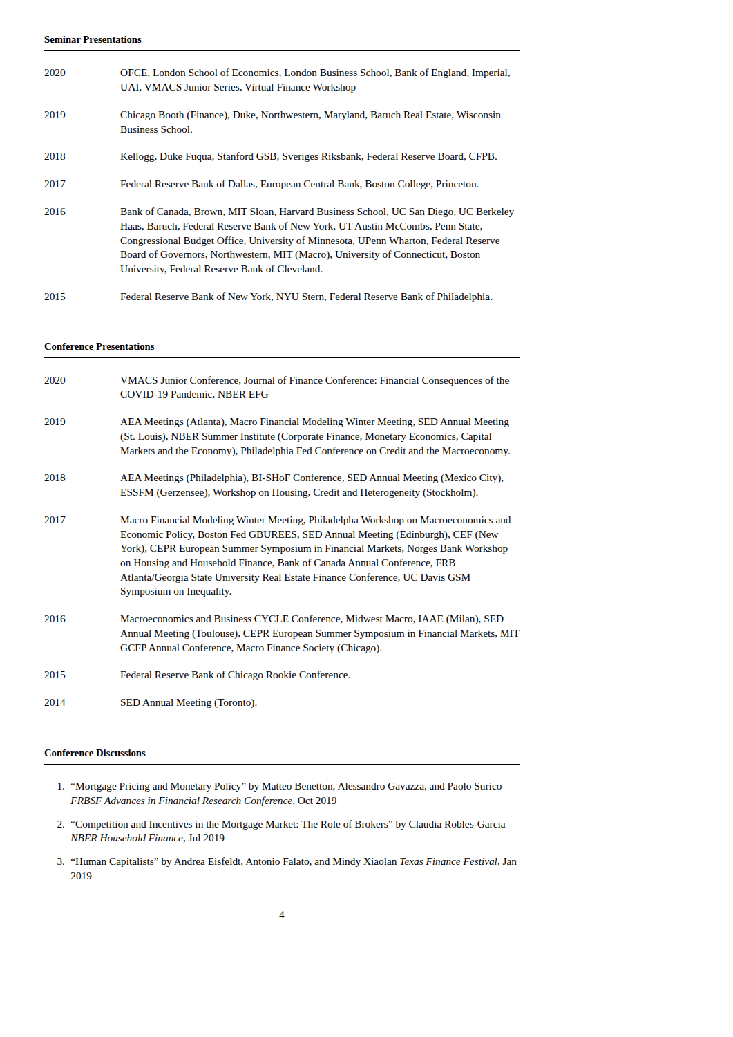Seminar Presentations
| 2020 | OFCE, London School of Economics, London Business School, Bank of England, Imperial, UAI, VMACS Junior Series, Virtual Finance Workshop |
| 2019 | Chicago Booth (Finance), Duke, Northwestern, Maryland, Baruch Real Estate, Wisconsin Business School. |
| 2018 | Kellogg, Duke Fuqua, Stanford GSB, Sveriges Riksbank, Federal Reserve Board, CFPB. |
| 2017 | Federal Reserve Bank of Dallas, European Central Bank, Boston College, Princeton. |
| 2016 | Bank of Canada, Brown, MIT Sloan, Harvard Business School, UC San Diego, UC Berkeley Haas, Baruch, Federal Reserve Bank of New York, UT Austin McCombs, Penn State, Congressional Budget Office, University of Minnesota, UPenn Wharton, Federal Reserve Board of Governors, Northwestern, MIT (Macro), University of Connecticut, Boston University, Federal Reserve Bank of Cleveland. |
| 2015 | Federal Reserve Bank of New York, NYU Stern, Federal Reserve Bank of Philadelphia. |
Conference Presentations
| 2020 | VMACS Junior Conference, Journal of Finance Conference: Financial Consequences of the COVID-19 Pandemic, NBER EFG |
| 2019 | AEA Meetings (Atlanta), Macro Financial Modeling Winter Meeting, SED Annual Meeting (St. Louis), NBER Summer Institute (Corporate Finance, Monetary Economics, Capital Markets and the Economy), Philadelphia Fed Conference on Credit and the Macroeconomy. |
| 2018 | AEA Meetings (Philadelphia), BI-SHoF Conference, SED Annual Meeting (Mexico City), ESSFM (Gerzensee), Workshop on Housing, Credit and Heterogeneity (Stockholm). |
| 2017 | Macro Financial Modeling Winter Meeting, Philadelpha Workshop on Macroeconomics and Economic Policy, Boston Fed GBUREES, SED Annual Meeting (Edinburgh), CEF (New York), CEPR European Summer Symposium in Financial Markets, Norges Bank Workshop on Housing and Household Finance, Bank of Canada Annual Conference, FRB Atlanta/Georgia State University Real Estate Finance Conference, UC Davis GSM Symposium on Inequality. |
| 2016 | Macroeconomics and Business CYCLE Conference, Midwest Macro, IAAE (Milan), SED Annual Meeting (Toulouse), CEPR European Summer Symposium in Financial Markets, MIT GCFP Annual Conference, Macro Finance Society (Chicago). |
| 2015 | Federal Reserve Bank of Chicago Rookie Conference. |
| 2014 | SED Annual Meeting (Toronto). |
Conference Discussions
“Mortgage Pricing and Monetary Policy” by Matteo Benetton, Alessandro Gavazza, and Paolo Surico FRBSF Advances in Financial Research Conference, Oct 2019
“Competition and Incentives in the Mortgage Market: The Role of Brokers” by Claudia Robles-Garcia NBER Household Finance, Jul 2019
“Human Capitalists” by Andrea Eisfeldt, Antonio Falato, and Mindy Xiaolan Texas Finance Festival, Jan 2019
4